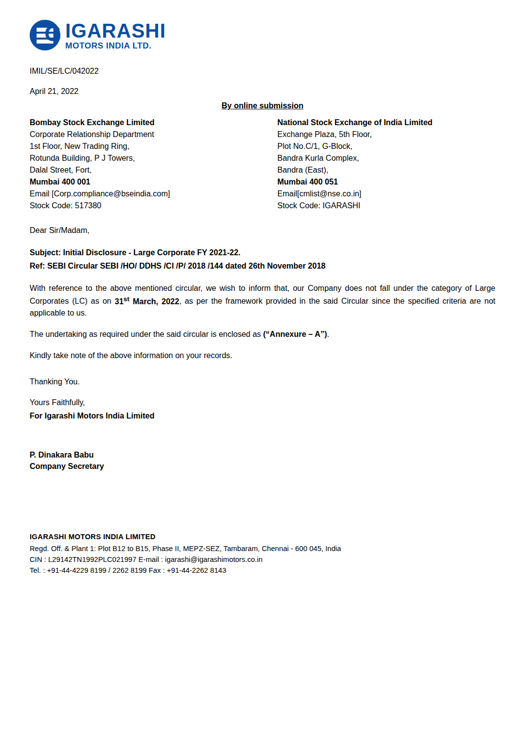G
IGARASHI
MOTORS INDIA LTD.
IMIL/SE/LC/042022
April 21, 2022
By online submission
| Bombay Stock Exchange Limited Corporate Relationship Department 1st Floor, New Trading Ring, Rotunda Building, P J Towers, Dalal Street, Fort, Mumbai 400 001 Email [Corp.compliance@bseindia.com] Stock Code: 517380 | National Stock Exchange of India Limited Exchange Plaza, 5th Floor, Plot No.C/1, G-Block, Bandra Kurla Complex, Bandra (East), Mumbai 400 051 Email[cmlist@nse.co.in] Stock Code: IGARASHI |
Dear Sir/Madam,
Subject: Initial Disclosure - Large Corporate FY 2021-22.
Ref: SEBI Circular SEBI /HO/ DDHS /CI /P/ 2018 /144 dated 26th November 2018
With reference to the above mentioned circular, we wish to inform that, our Company does not fall under the category of Large Corporates (LC) as on 31st March, 2022, as per the framework provided in the said Circular since the specified criteria are not applicable to us.
The undertaking as required under the said circular is enclosed as (“Annexure – A”).
Kindly take note of the above information on your records.
Thanking You.
Yours Faithfully,
For Igarashi Motors India Limited
P. Dinakara Babu
Company Secretary
IGARASHI MOTORS INDIA LIMITED
Regd. Off. & Plant 1: Plot B12 to B15, Phase II, MEPZ-SEZ, Tambaram, Chennai - 600 045, India
CIN : L29142TN1992PLC021997 E-mail : igarashi@igarashimotors.co.in
Tel. : +91-44-4229 8199 / 2262 8199 Fax : +91-44-2262 8143